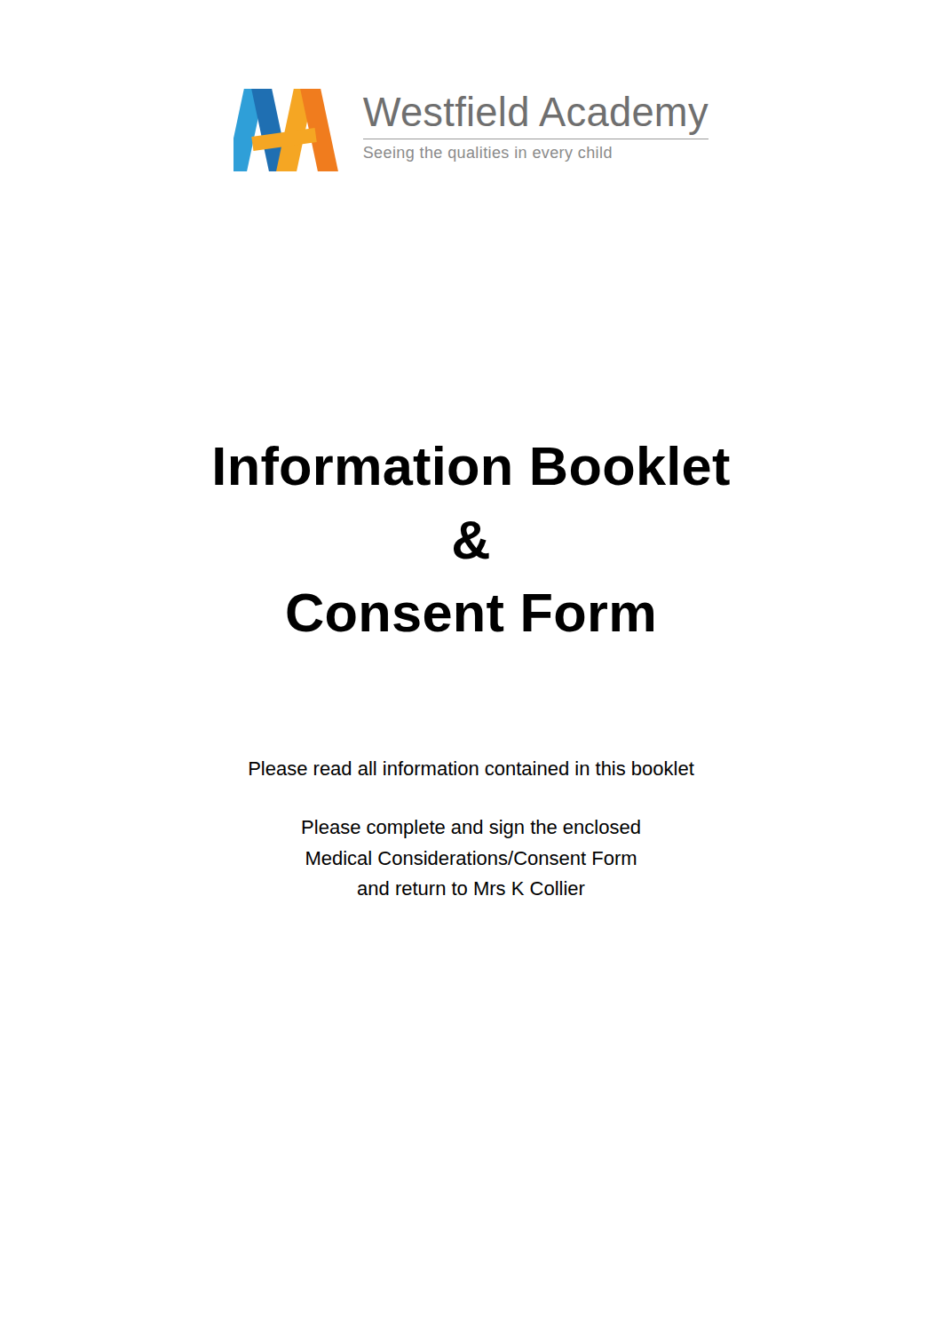Westfield Academy
Seeing the qualities in every child
Information Booklet &
Consent Form
Please read all information contained in this booklet
Please complete and sign the enclosed
Medical Considerations/Consent Form
and return to Mrs K Collier